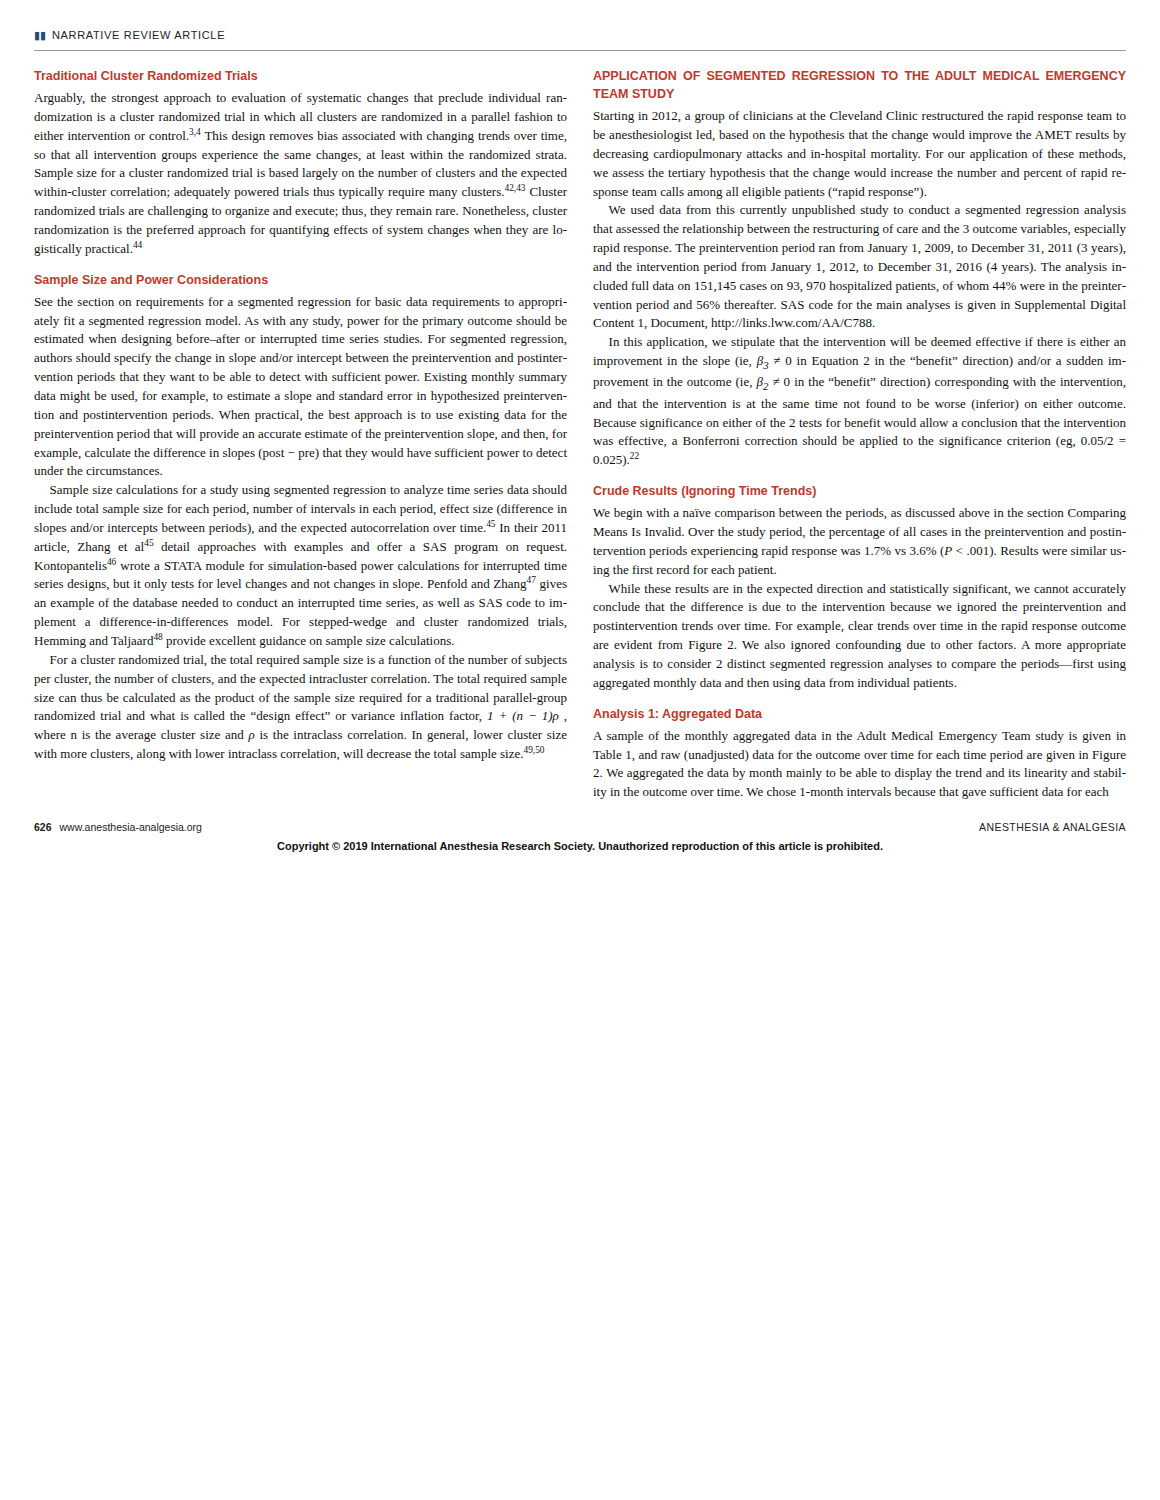▮▮NARRATIVE REVIEW ARTICLE
Traditional Cluster Randomized Trials
Arguably, the strongest approach to evaluation of systematic changes that preclude individual randomization is a cluster randomized trial in which all clusters are randomized in a parallel fashion to either intervention or control.3,4 This design removes bias associated with changing trends over time, so that all intervention groups experience the same changes, at least within the randomized strata. Sample size for a cluster randomized trial is based largely on the number of clusters and the expected within-cluster correlation; adequately powered trials thus typically require many clusters.42,43 Cluster randomized trials are challenging to organize and execute; thus, they remain rare. Nonetheless, cluster randomization is the preferred approach for quantifying effects of system changes when they are logistically practical.44
Sample Size and Power Considerations
See the section on requirements for a segmented regression for basic data requirements to appropriately fit a segmented regression model. As with any study, power for the primary outcome should be estimated when designing before–after or interrupted time series studies. For segmented regression, authors should specify the change in slope and/or intercept between the preintervention and postintervention periods that they want to be able to detect with sufficient power. Existing monthly summary data might be used, for example, to estimate a slope and standard error in hypothesized preintervention and postintervention periods. When practical, the best approach is to use existing data for the preintervention period that will provide an accurate estimate of the preintervention slope, and then, for example, calculate the difference in slopes (post − pre) that they would have sufficient power to detect under the circumstances.
Sample size calculations for a study using segmented regression to analyze time series data should include total sample size for each period, number of intervals in each period, effect size (difference in slopes and/or intercepts between periods), and the expected autocorrelation over time.45 In their 2011 article, Zhang et al45 detail approaches with examples and offer a SAS program on request. Kontopantelis46 wrote a STATA module for simulation-based power calculations for interrupted time series designs, but it only tests for level changes and not changes in slope. Penfold and Zhang47 gives an example of the database needed to conduct an interrupted time series, as well as SAS code to implement a difference-in-differences model. For stepped-wedge and cluster randomized trials, Hemming and Taljaard48 provide excellent guidance on sample size calculations.
For a cluster randomized trial, the total required sample size is a function of the number of subjects per cluster, the number of clusters, and the expected intracluster correlation. The total required sample size can thus be calculated as the product of the sample size required for a traditional parallel-group randomized trial and what is called the “design effect” or variance inflation factor, 1 + (n − 1)ρ , where n is the average cluster size and ρ is the intraclass correlation. In general, lower cluster size with more clusters, along with lower intraclass correlation, will decrease the total sample size.49,50
Application of Segmented Regression to the Adult Medical Emergency Team Study
Starting in 2012, a group of clinicians at the Cleveland Clinic restructured the rapid response team to be anesthesiologist led, based on the hypothesis that the change would improve the AMET results by decreasing cardiopulmonary attacks and in-hospital mortality. For our application of these methods, we assess the tertiary hypothesis that the change would increase the number and percent of rapid response team calls among all eligible patients (“rapid response”).
We used data from this currently unpublished study to conduct a segmented regression analysis that assessed the relationship between the restructuring of care and the 3 outcome variables, especially rapid response. The preintervention period ran from January 1, 2009, to December 31, 2011 (3 years), and the intervention period from January 1, 2012, to December 31, 2016 (4 years). The analysis included full data on 151,145 cases on 93, 970 hospitalized patients, of whom 44% were in the preintervention period and 56% thereafter. SAS code for the main analyses is given in Supplemental Digital Content 1, Document, http://links.lww.com/AA/C788.
In this application, we stipulate that the intervention will be deemed effective if there is either an improvement in the slope (ie, β3 ≠ 0 in Equation 2 in the “benefit” direction) and/or a sudden improvement in the outcome (ie, β2 ≠ 0 in the “benefit” direction) corresponding with the intervention, and that the intervention is at the same time not found to be worse (inferior) on either outcome. Because significance on either of the 2 tests for benefit would allow a conclusion that the intervention was effective, a Bonferroni correction should be applied to the significance criterion (eg, 0.05/2 = 0.025).22
Crude Results (Ignoring Time Trends)
We begin with a naïve comparison between the periods, as discussed above in the section Comparing Means Is Invalid. Over the study period, the percentage of all cases in the preintervention and postintervention periods experiencing rapid response was 1.7% vs 3.6% (P < .001). Results were similar using the first record for each patient.
While these results are in the expected direction and statistically significant, we cannot accurately conclude that the difference is due to the intervention because we ignored the preintervention and postintervention trends over time. For example, clear trends over time in the rapid response outcome are evident from Figure 2. We also ignored confounding due to other factors. A more appropriate analysis is to consider 2 distinct segmented regression analyses to compare the periods—first using aggregated monthly data and then using data from individual patients.
Analysis 1: Aggregated Data
A sample of the monthly aggregated data in the Adult Medical Emergency Team study is given in Table 1, and raw (unadjusted) data for the outcome over time for each time period are given in Figure 2. We aggregated the data by month mainly to be able to display the trend and its linearity and stability in the outcome over time. We chose 1-month intervals because that gave sufficient data for each
626www.anesthesia-analgesia.org
ANESTHESIA & ANALGESIA
Copyright © 2019 International Anesthesia Research Society. Unauthorized reproduction of this article is prohibited.